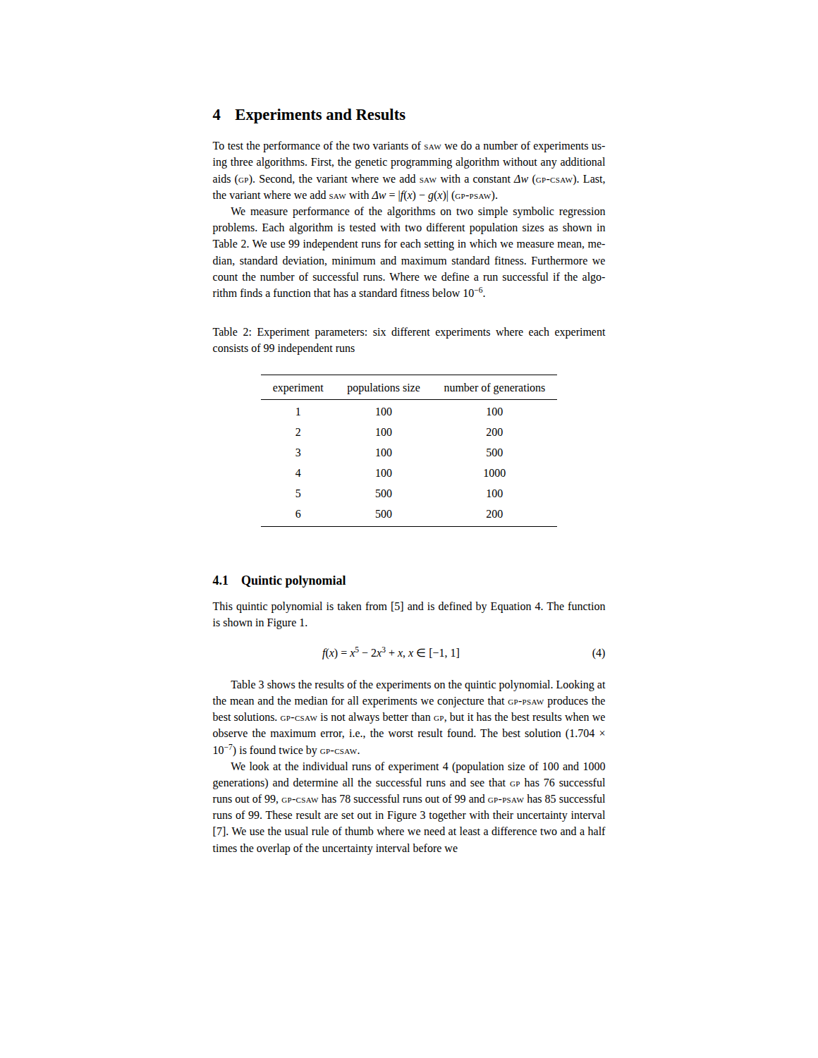4 Experiments and Results
To test the performance of the two variants of saw we do a number of experiments using three algorithms. First, the genetic programming algorithm without any additional aids (gp). Second, the variant where we add saw with a constant Δw (gp-csaw). Last, the variant where we add saw with Δw = |f(x) − g(x)| (gp-psaw).
We measure performance of the algorithms on two simple symbolic regression problems. Each algorithm is tested with two different population sizes as shown in Table 2. We use 99 independent runs for each setting in which we measure mean, median, standard deviation, minimum and maximum standard fitness. Furthermore we count the number of successful runs. Where we define a run successful if the algorithm finds a function that has a standard fitness below 10−6.
Table 2: Experiment parameters: six different experiments where each experiment consists of 99 independent runs
| experiment | populations size | number of generations |
| --- | --- | --- |
| 1 | 100 | 100 |
| 2 | 100 | 200 |
| 3 | 100 | 500 |
| 4 | 100 | 1000 |
| 5 | 500 | 100 |
| 6 | 500 | 200 |
4.1 Quintic polynomial
This quintic polynomial is taken from [5] and is defined by Equation 4. The function is shown in Figure 1.
f(x) = x5 − 2x3 + x, x ∈ [−1, 1]
(4)
Table 3 shows the results of the experiments on the quintic polynomial. Looking at the mean and the median for all experiments we conjecture that gp-psaw produces the best solutions. gp-csaw is not always better than gp, but it has the best results when we observe the maximum error, i.e., the worst result found. The best solution (1.704 × 10−7) is found twice by gp-csaw.
We look at the individual runs of experiment 4 (population size of 100 and 1000 generations) and determine all the successful runs and see that gp has 76 successful runs out of 99, gp-csaw has 78 successful runs out of 99 and gp-psaw has 85 successful runs of 99. These result are set out in Figure 3 together with their uncertainty interval [7]. We use the usual rule of thumb where we need at least a difference two and a half times the overlap of the uncertainty interval before we